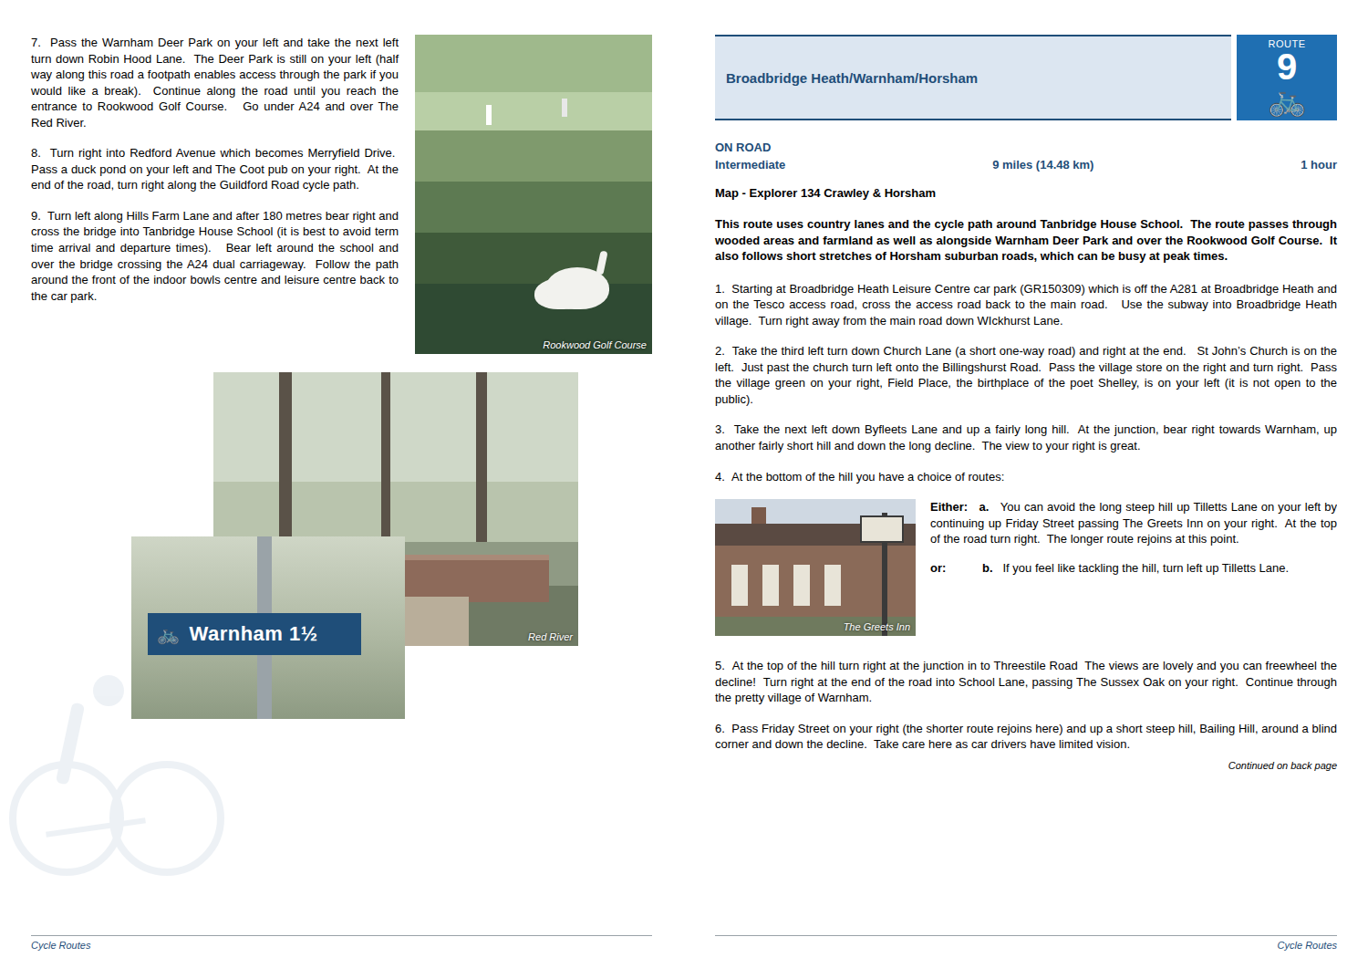Rookwood Golf Course
7. Pass the Warnham Deer Park on your left and take the next left turn down Robin Hood Lane. The Deer Park is still on your left (half way along this road a footpath enables access through the park if you would like a break). Continue along the road until you reach the entrance to Rookwood Golf Course. Go under A24 and over The Red River.
8. Turn right into Redford Avenue which becomes Merryfield Drive. Pass a duck pond on your left and The Coot pub on your right. At the end of the road, turn right along the Guildford Road cycle path.
9. Turn left along Hills Farm Lane and after 180 metres bear right and cross the bridge into Tanbridge House School (it is best to avoid term time arrival and departure times). Bear left around the school and over the bridge crossing the A24 dual carriageway. Follow the path around the front of the indoor bowls centre and leisure centre back to the car park.
Red River
🚲Warnham 1½
Cycle Routes
Broadbridge Heath/Warnham/Horsham
ROUTE
9
🚲
ON ROAD
Intermediate 9 miles (14.48 km) 1 hour
Map - Explorer 134 Crawley & Horsham
This route uses country lanes and the cycle path around Tanbridge House School. The route passes through wooded areas and farmland as well as alongside Warnham Deer Park and over the Rookwood Golf Course. It also follows short stretches of Horsham suburban roads, which can be busy at peak times.
1. Starting at Broadbridge Heath Leisure Centre car park (GR150309) which is off the A281 at Broadbridge Heath and on the Tesco access road, cross the access road back to the main road. Use the subway into Broadbridge Heath village. Turn right away from the main road down WIckhurst Lane.
2. Take the third left turn down Church Lane (a short one-way road) and right at the end. St John’s Church is on the left. Just past the church turn left onto the Billingshurst Road. Pass the village store on the right and turn right. Pass the village green on your right, Field Place, the birthplace of the poet Shelley, is on your left (it is not open to the public).
3. Take the next left down Byfleets Lane and up a fairly long hill. At the junction, bear right towards Warnham, up another fairly short hill and down the long decline. The view to your right is great.
4. At the bottom of the hill you have a choice of routes:
The Greets Inn
Either: a. You can avoid the long steep hill up Tilletts Lane on your left by continuing up Friday Street passing The Greets Inn on your right. At the top of the road turn right. The longer route rejoins at this point.
or: b. If you feel like tackling the hill, turn left up Tilletts Lane.
5. At the top of the hill turn right at the junction in to Threestile Road The views are lovely and you can freewheel the decline! Turn right at the end of the road into School Lane, passing The Sussex Oak on your right. Continue through the pretty village of Warnham.
6. Pass Friday Street on your right (the shorter route rejoins here) and up a short steep hill, Bailing Hill, around a blind corner and down the decline. Take care here as car drivers have limited vision.
Continued on back page
Cycle Routes